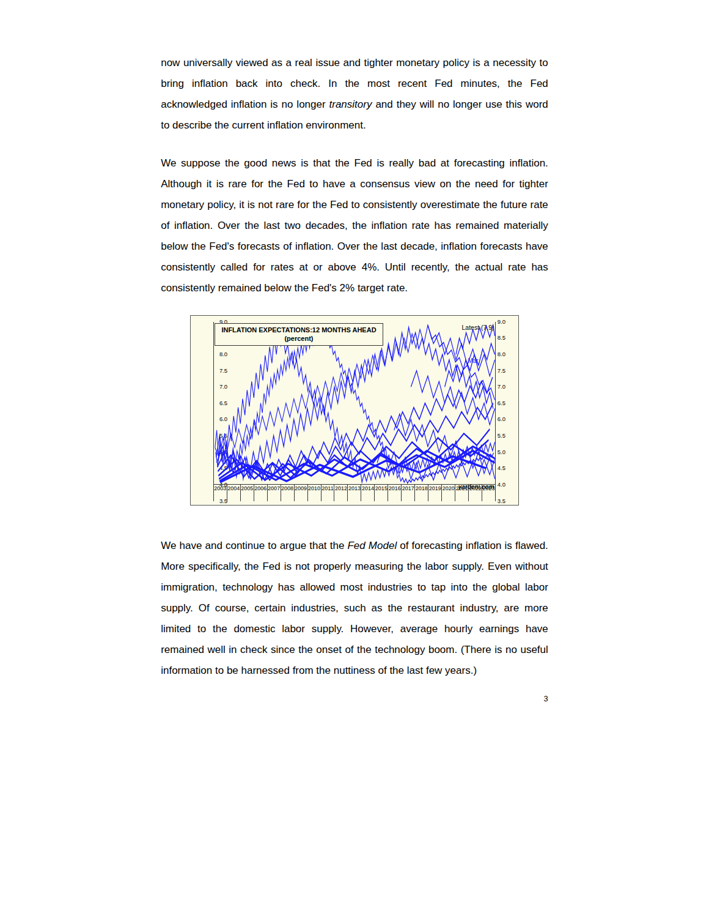now universally viewed as a real issue and tighter monetary policy is a necessity to bring inflation back into check. In the most recent Fed minutes, the Fed acknowledged inflation is no longer transitory and they will no longer use this word to describe the current inflation environment.
We suppose the good news is that the Fed is really bad at forecasting inflation. Although it is rare for the Fed to have a consensus view on the need for tighter monetary policy, it is not rare for the Fed to consistently overestimate the future rate of inflation. Over the last two decades, the inflation rate has remained materially below the Fed's forecasts of inflation. Over the last decade, inflation forecasts have consistently called for rates at or above 4%. Until recently, the actual rate has consistently remained below the Fed's 2% target rate.
INFLATION EXPECTATIONS:12 MONTHS AHEAD
(percent)
Latest (7.9)
Mar
yardeni.com
9.0 8.5 8.0 7.5 7.0 6.5 6.0 5.5 5.0 4.5 4.0 3.5
9.0 8.5 8.0 7.5 7.0 6.5 6.0 5.5 5.0 4.5 4.0 3.5
2003
2004
2005
2006
2007
2008
2009
2010
2011
2012
2013
2014
2015
2016
2017
2018
2019
2020
2021
2022
2023
We have and continue to argue that the Fed Model of forecasting inflation is flawed. More specifically, the Fed is not properly measuring the labor supply. Even without immigration, technology has allowed most industries to tap into the global labor supply. Of course, certain industries, such as the restaurant industry, are more limited to the domestic labor supply. However, average hourly earnings have remained well in check since the onset of the technology boom. (There is no useful information to be harnessed from the nuttiness of the last few years.)
3